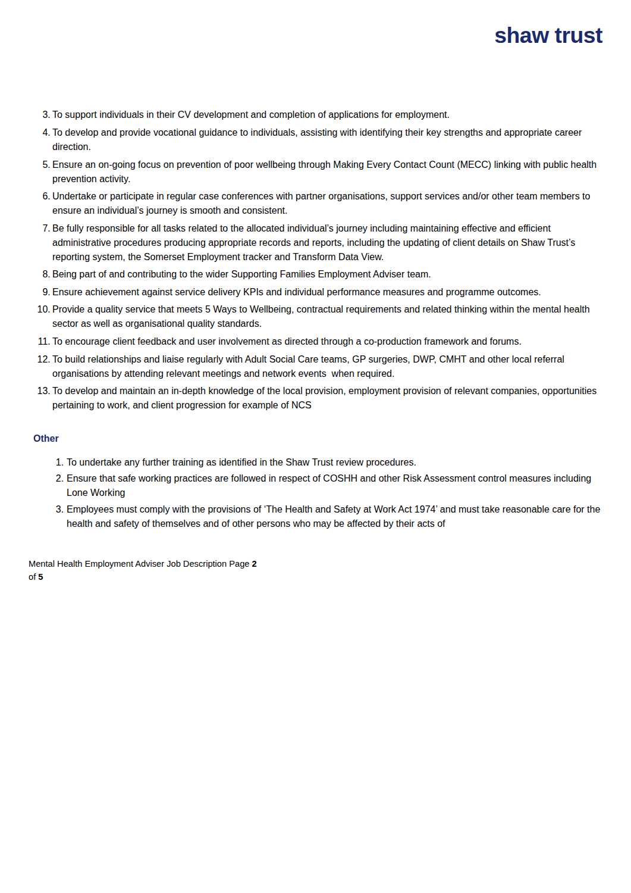shaw trust
To support individuals in their CV development and completion of applications for employment.
To develop and provide vocational guidance to individuals, assisting with identifying their key strengths and appropriate career direction.
Ensure an on-going focus on prevention of poor wellbeing through Making Every Contact Count (MECC) linking with public health prevention activity.
Undertake or participate in regular case conferences with partner organisations, support services and/or other team members to ensure an individual’s journey is smooth and consistent.
Be fully responsible for all tasks related to the allocated individual’s journey including maintaining effective and efficient administrative procedures producing appropriate records and reports, including the updating of client details on Shaw Trust’s reporting system, the Somerset Employment tracker and Transform Data View.
Being part of and contributing to the wider Supporting Families Employment Adviser team.
Ensure achievement against service delivery KPIs and individual performance measures and programme outcomes.
Provide a quality service that meets 5 Ways to Wellbeing, contractual requirements and related thinking within the mental health sector as well as organisational quality standards.
To encourage client feedback and user involvement as directed through a co-production framework and forums.
To build relationships and liaise regularly with Adult Social Care teams, GP surgeries, DWP, CMHT and other local referral organisations by attending relevant meetings and network events when required.
To develop and maintain an in-depth knowledge of the local provision, employment provision of relevant companies, opportunities pertaining to work, and client progression for example of NCS
Other
To undertake any further training as identified in the Shaw Trust review procedures.
Ensure that safe working practices are followed in respect of COSHH and other Risk Assessment control measures including Lone Working
Employees must comply with the provisions of ‘The Health and Safety at Work Act 1974’ and must take reasonable care for the health and safety of themselves and of other persons who may be affected by their acts of
Mental Health Employment Adviser Job Description Page 2
of 5